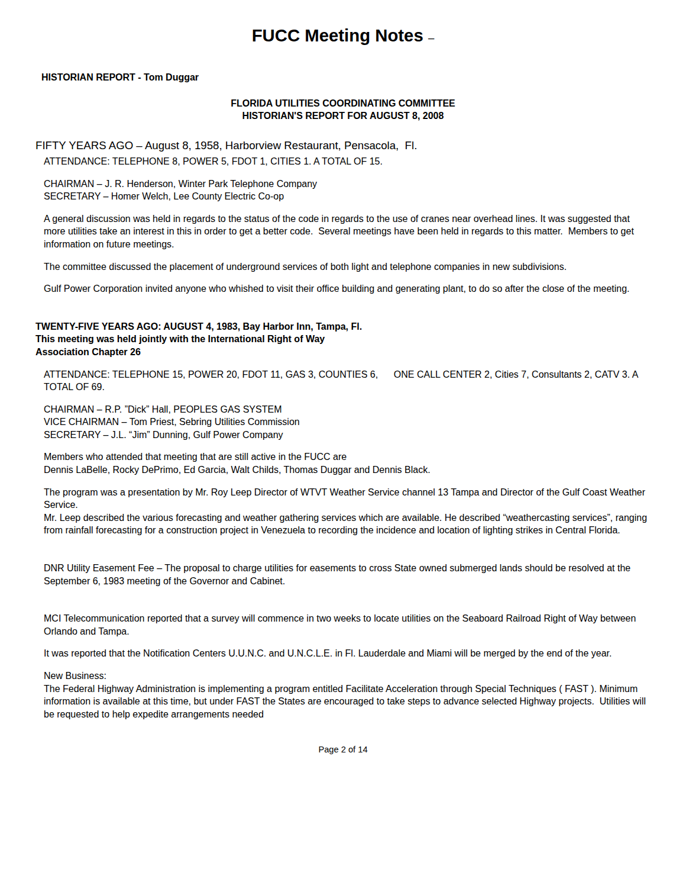FUCC Meeting Notes –
HISTORIAN REPORT - Tom Duggar
FLORIDA UTILITIES COORDINATING COMMITTEE
HISTORIAN'S REPORT FOR AUGUST 8, 2008
FIFTY YEARS AGO – August 8, 1958, Harborview Restaurant, Pensacola, Fl.
ATTENDANCE: TELEPHONE 8, POWER 5, FDOT 1, CITIES 1. A TOTAL OF 15.
CHAIRMAN – J. R. Henderson, Winter Park Telephone Company
SECRETARY – Homer Welch, Lee County Electric Co-op
A general discussion was held in regards to the status of the code in regards to the use of cranes near overhead lines. It was suggested that more utilities take an interest in this in order to get a better code. Several meetings have been held in regards to this matter. Members to get information on future meetings.
The committee discussed the placement of underground services of both light and telephone companies in new subdivisions.
Gulf Power Corporation invited anyone who whished to visit their office building and generating plant, to do so after the close of the meeting.
TWENTY-FIVE YEARS AGO: AUGUST 4, 1983, Bay Harbor Inn, Tampa, Fl.
This meeting was held jointly with the International Right of Way
Association Chapter 26
ATTENDANCE: TELEPHONE 15, POWER 20, FDOT 11, GAS 3, COUNTIES 6, ONE CALL CENTER 2, Cities 7, Consultants 2, CATV 3. A TOTAL OF 69.
CHAIRMAN – R.P. ”Dick” Hall, PEOPLES GAS SYSTEM
VICE CHAIRMAN – Tom Priest, Sebring Utilities Commission
SECRETARY – J.L. “Jim” Dunning, Gulf Power Company
Members who attended that meeting that are still active in the FUCC are
Dennis LaBelle, Rocky DePrimo, Ed Garcia, Walt Childs, Thomas Duggar and Dennis Black.
The program was a presentation by Mr. Roy Leep Director of WTVT Weather Service channel 13 Tampa and Director of the Gulf Coast Weather Service.
Mr. Leep described the various forecasting and weather gathering services which are available. He described “weathercasting services”, ranging from rainfall forecasting for a construction project in Venezuela to recording the incidence and location of lighting strikes in Central Florida.
DNR Utility Easement Fee – The proposal to charge utilities for easements to cross State owned submerged lands should be resolved at the September 6, 1983 meeting of the Governor and Cabinet.
MCI Telecommunication reported that a survey will commence in two weeks to locate utilities on the Seaboard Railroad Right of Way between Orlando and Tampa.
It was reported that the Notification Centers U.U.N.C. and U.N.C.L.E. in Fl. Lauderdale and Miami will be merged by the end of the year.
New Business:
The Federal Highway Administration is implementing a program entitled Facilitate Acceleration through Special Techniques ( FAST ). Minimum information is available at this time, but under FAST the States are encouraged to take steps to advance selected Highway projects. Utilities will be requested to help expedite arrangements needed
Page 2 of 14